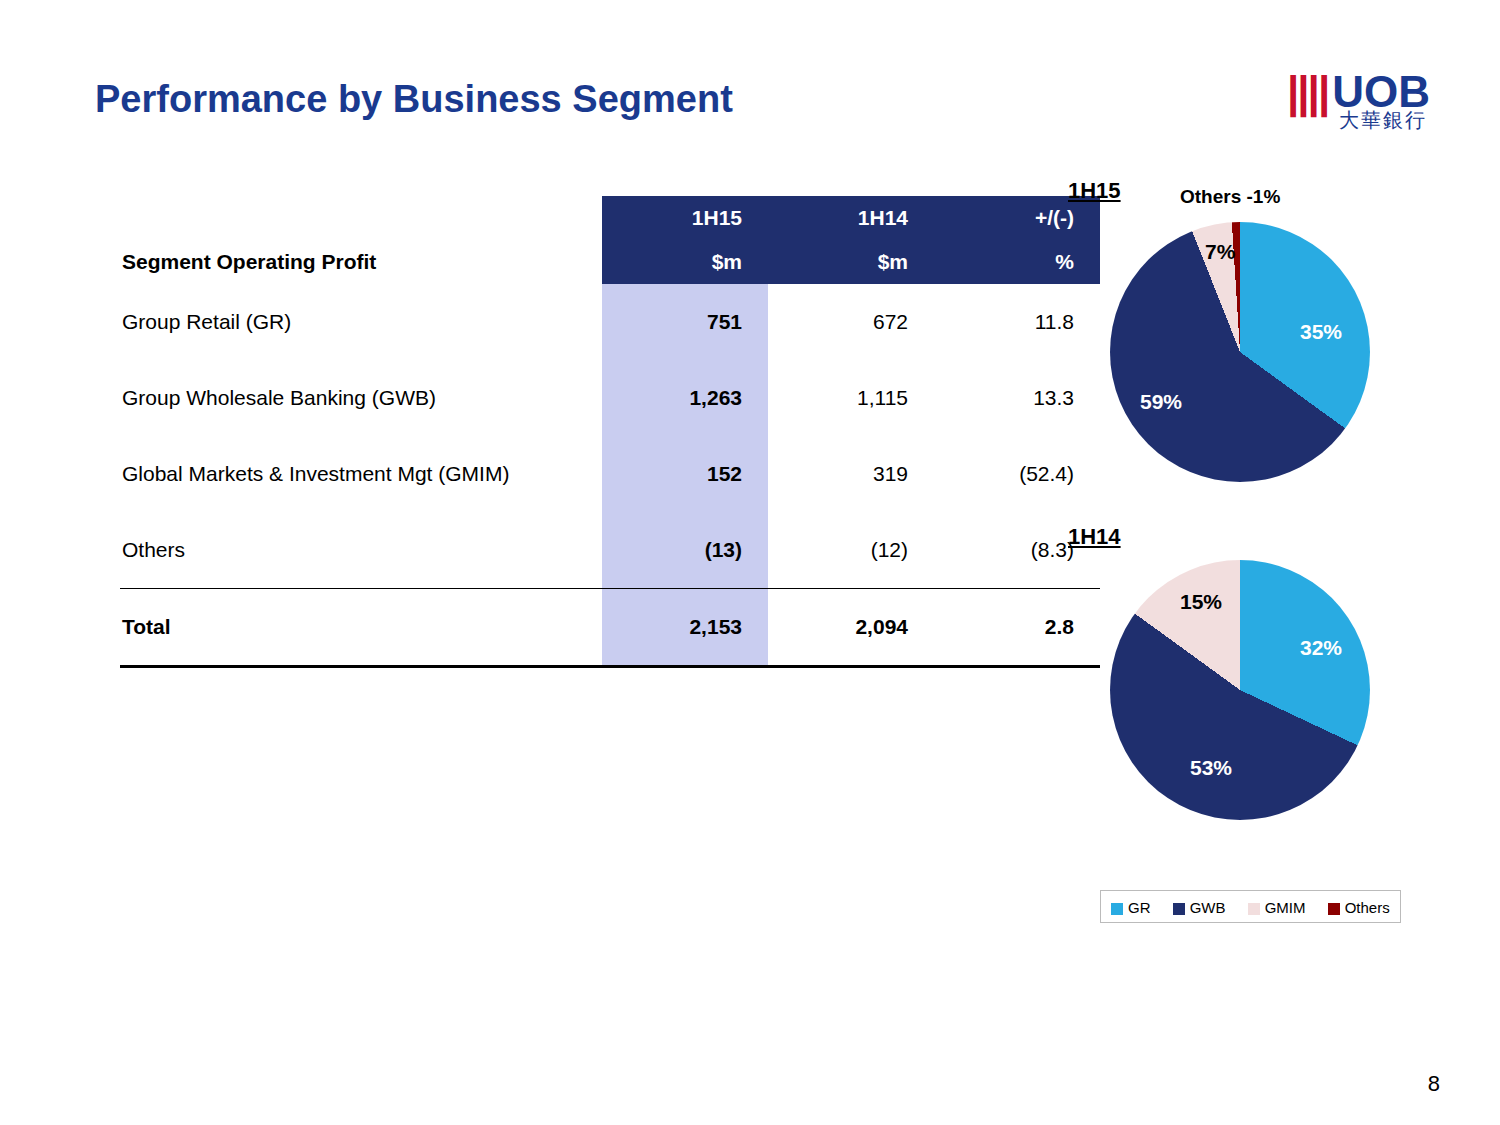Performance by Business Segment
||||UOB 大華銀行
| | 1H15 | 1H14 | +/(-) |
| --- | --- | --- | --- |
| Segment Operating Profit | $m | $m | % |
| Group Retail (GR) | 751 | 672 | 11.8 |
| Group Wholesale Banking (GWB) | 1,263 | 1,115 | 13.3 |
| Global Markets & Investment Mgt (GMIM) | 152 | 319 | (52.4) |
| Others | (13) | (12) | (8.3) |
| Total | 2,153 | 2,094 | 2.8 |
1H15
Others -1%
35%
59%
7%
1H14
32%
53%
15%
GR GWB GMIM Others
8